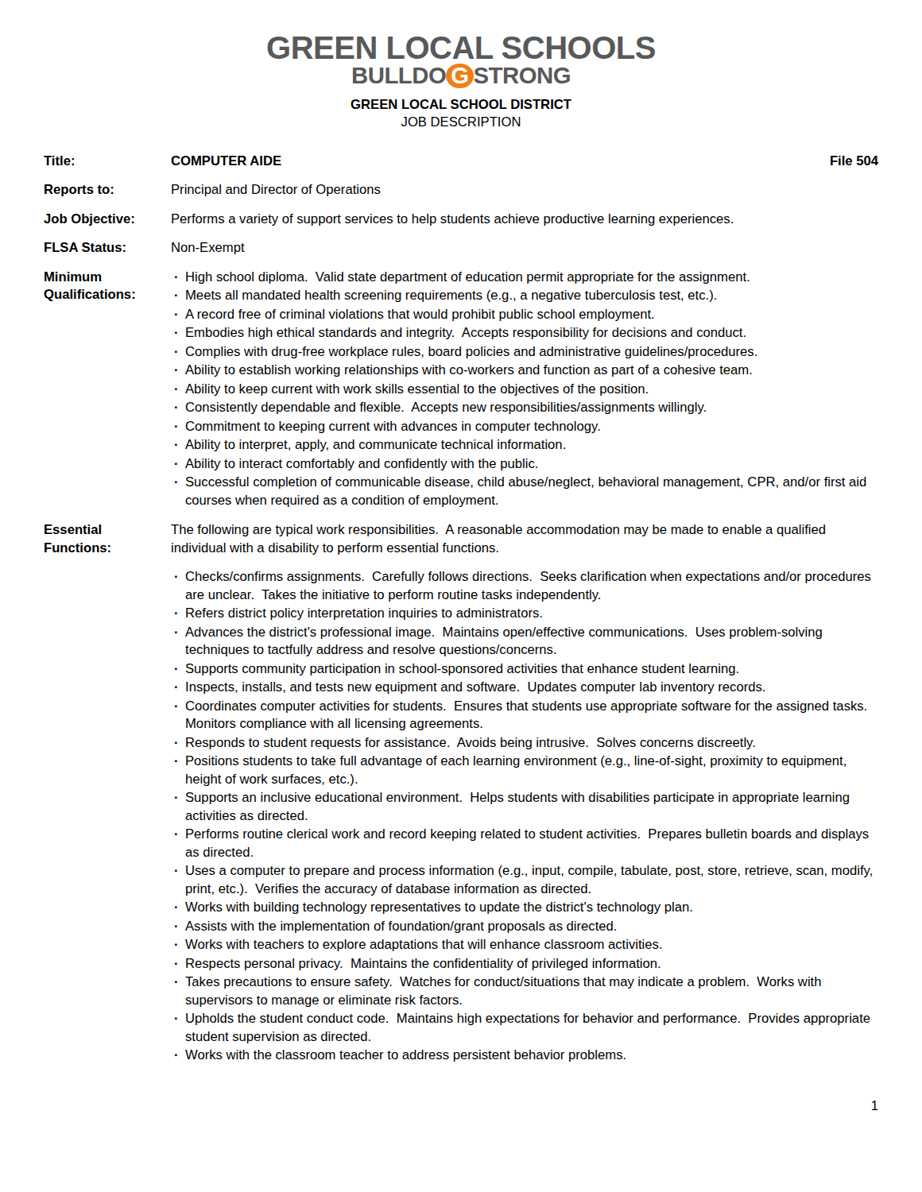GREEN LOCAL SCHOOLS
BULLDOGSTRONG
GREEN LOCAL SCHOOL DISTRICT
JOB DESCRIPTION
| Title: | COMPUTER AIDE File 504 |
| Reports to: | Principal and Director of Operations |
| Job Objective: | Performs a variety of support services to help students achieve productive learning experiences. |
| FLSA Status: | Non-Exempt |
| Minimum Qualifications: | High school diploma. Valid state department of education permit appropriate for the assignment. Meets all mandated health screening requirements (e.g., a negative tuberculosis test, etc.). A record free of criminal violations that would prohibit public school employment. Embodies high ethical standards and integrity. Accepts responsibility for decisions and conduct. Complies with drug-free workplace rules, board policies and administrative guidelines/procedures. Ability to establish working relationships with co-workers and function as part of a cohesive team. Ability to keep current with work skills essential to the objectives of the position. Consistently dependable and flexible. Accepts new responsibilities/assignments willingly. Commitment to keeping current with advances in computer technology. Ability to interpret, apply, and communicate technical information. Ability to interact comfortably and confidently with the public. Successful completion of communicable disease, child abuse/neglect, behavioral management, CPR, and/or first aid courses when required as a condition of employment. |
| Essential Functions: | The following are typical work responsibilities. A reasonable accommodation may be made to enable a qualified individual with a disability to perform essential functions. Checks/confirms assignments. Carefully follows directions. Seeks clarification when expectations and/or procedures are unclear. Takes the initiative to perform routine tasks independently. Refers district policy interpretation inquiries to administrators. Advances the district's professional image. Maintains open/effective communications. Uses problem-solving techniques to tactfully address and resolve questions/concerns. Supports community participation in school-sponsored activities that enhance student learning. Inspects, installs, and tests new equipment and software. Updates computer lab inventory records. Coordinates computer activities for students. Ensures that students use appropriate software for the assigned tasks. Monitors compliance with all licensing agreements. Responds to student requests for assistance. Avoids being intrusive. Solves concerns discreetly. Positions students to take full advantage of each learning environment (e.g., line-of-sight, proximity to equipment, height of work surfaces, etc.). Supports an inclusive educational environment. Helps students with disabilities participate in appropriate learning activities as directed. Performs routine clerical work and record keeping related to student activities. Prepares bulletin boards and displays as directed. Uses a computer to prepare and process information (e.g., input, compile, tabulate, post, store, retrieve, scan, modify, print, etc.). Verifies the accuracy of database information as directed. Works with building technology representatives to update the district's technology plan. Assists with the implementation of foundation/grant proposals as directed. Works with teachers to explore adaptations that will enhance classroom activities. Respects personal privacy. Maintains the confidentiality of privileged information. Takes precautions to ensure safety. Watches for conduct/situations that may indicate a problem. Works with supervisors to manage or eliminate risk factors. Upholds the student conduct code. Maintains high expectations for behavior and performance. Provides appropriate student supervision as directed. Works with the classroom teacher to address persistent behavior problems. |
1